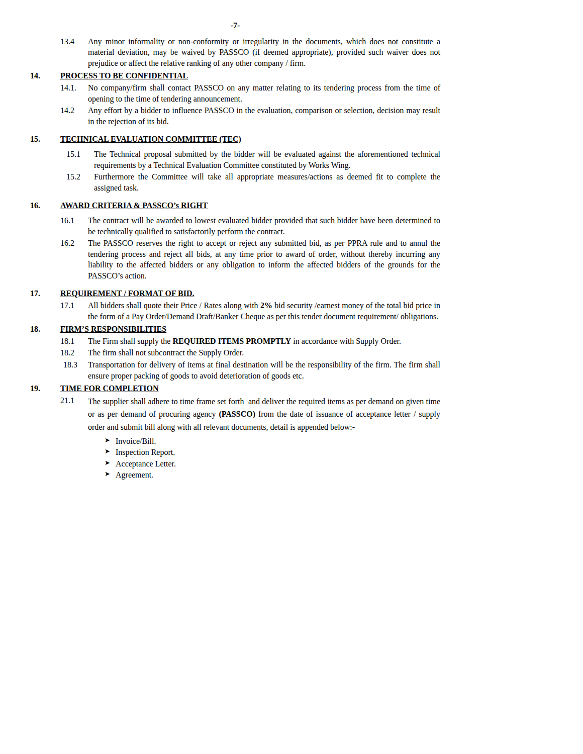-7-
13.4
Any minor informality or non-conformity or irregularity in the documents, which does not constitute a material deviation, may be waived by PASSCO (if deemed appropriate), provided such waiver does not prejudice or affect the relative ranking of any other company / firm.
14.
PROCESS TO BE CONFIDENTIAL
14.1.
No company/firm shall contact PASSCO on any matter relating to its tendering process from the time of opening to the time of tendering announcement.
14.2
Any effort by a bidder to influence PASSCO in the evaluation, comparison or selection, decision may result in the rejection of its bid.
15.
TECHNICAL EVALUATION COMMITTEE (TEC)
15.1
The Technical proposal submitted by the bidder will be evaluated against the aforementioned technical requirements by a Technical Evaluation Committee constituted by Works Wing.
15.2
Furthermore the Committee will take all appropriate measures/actions as deemed fit to complete the assigned task.
16.
AWARD CRITERIA & PASSCO’s RIGHT
16.1
The contract will be awarded to lowest evaluated bidder provided that such bidder have been determined to be technically qualified to satisfactorily perform the contract.
16.2
The PASSCO reserves the right to accept or reject any submitted bid, as per PPRA rule and to annul the tendering process and reject all bids, at any time prior to award of order, without thereby incurring any liability to the affected bidders or any obligation to inform the affected bidders of the grounds for the PASSCO’s action.
17.
REQUIREMENT / FORMAT OF BID.
17.1
All bidders shall quote their Price / Rates along with 2% bid security /earnest money of the total bid price in the form of a Pay Order/Demand Draft/Banker Cheque as per this tender document requirement/ obligations.
18.
FIRM’S RESPONSIBILITIES
18.1
The Firm shall supply the REQUIRED ITEMS PROMPTLY in accordance with Supply Order.
18.2
The firm shall not subcontract the Supply Order.
18.3
Transportation for delivery of items at final destination will be the responsibility of the firm. The firm shall ensure proper packing of goods to avoid deterioration of goods etc.
19.
TIME FOR COMPLETION
21.1
The supplier shall adhere to time frame set forth and deliver the required items as per demand on given time or as per demand of procuring agency (PASSCO) from the date of issuance of acceptance letter / supply order and submit bill along with all relevant documents, detail is appended below:-
Invoice/Bill.
Inspection Report.
Acceptance Letter.
Agreement.